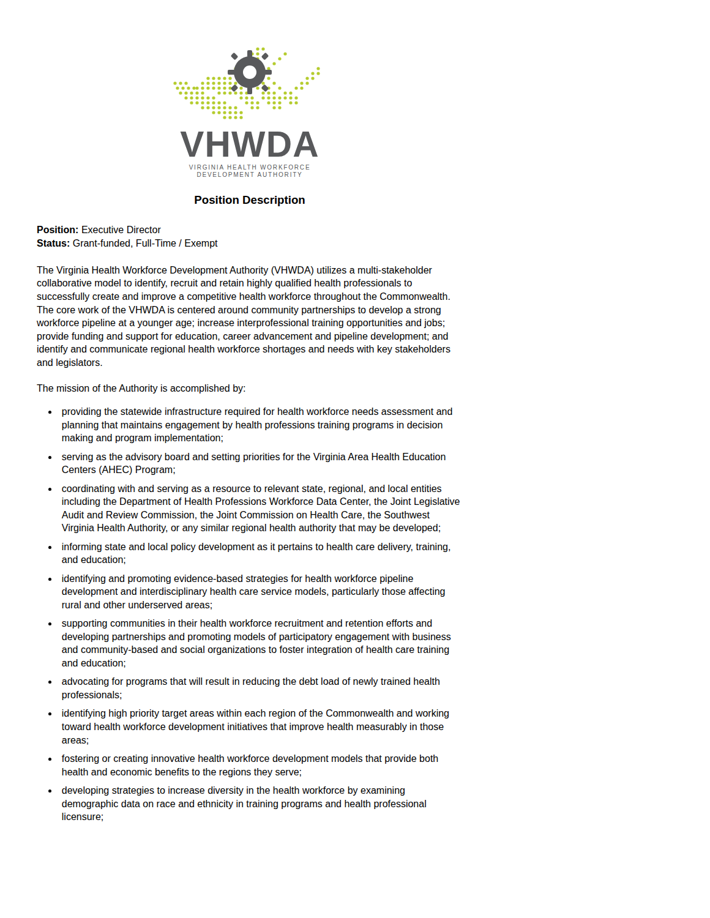VHWDA
VIRGINIA HEALTH WORKFORCE
DEVELOPMENT AUTHORITY
Position Description
Position: Executive Director
Status: Grant-funded, Full-Time / Exempt
The Virginia Health Workforce Development Authority (VHWDA) utilizes a multi-stakeholder collaborative model to identify, recruit and retain highly qualified health professionals to successfully create and improve a competitive health workforce throughout the Commonwealth. The core work of the VHWDA is centered around community partnerships to develop a strong workforce pipeline at a younger age; increase interprofessional training opportunities and jobs; provide funding and support for education, career advancement and pipeline development; and identify and communicate regional health workforce shortages and needs with key stakeholders and legislators.
The mission of the Authority is accomplished by:
providing the statewide infrastructure required for health workforce needs assessment and planning that maintains engagement by health professions training programs in decision making and program implementation;
serving as the advisory board and setting priorities for the Virginia Area Health Education Centers (AHEC) Program;
coordinating with and serving as a resource to relevant state, regional, and local entities including the Department of Health Professions Workforce Data Center, the Joint Legislative Audit and Review Commission, the Joint Commission on Health Care, the Southwest Virginia Health Authority, or any similar regional health authority that may be developed;
informing state and local policy development as it pertains to health care delivery, training, and education;
identifying and promoting evidence-based strategies for health workforce pipeline development and interdisciplinary health care service models, particularly those affecting rural and other underserved areas;
supporting communities in their health workforce recruitment and retention efforts and developing partnerships and promoting models of participatory engagement with business and community-based and social organizations to foster integration of health care training and education;
advocating for programs that will result in reducing the debt load of newly trained health professionals;
identifying high priority target areas within each region of the Commonwealth and working toward health workforce development initiatives that improve health measurably in those areas;
fostering or creating innovative health workforce development models that provide both health and economic benefits to the regions they serve;
developing strategies to increase diversity in the health workforce by examining demographic data on race and ethnicity in training programs and health professional licensure;